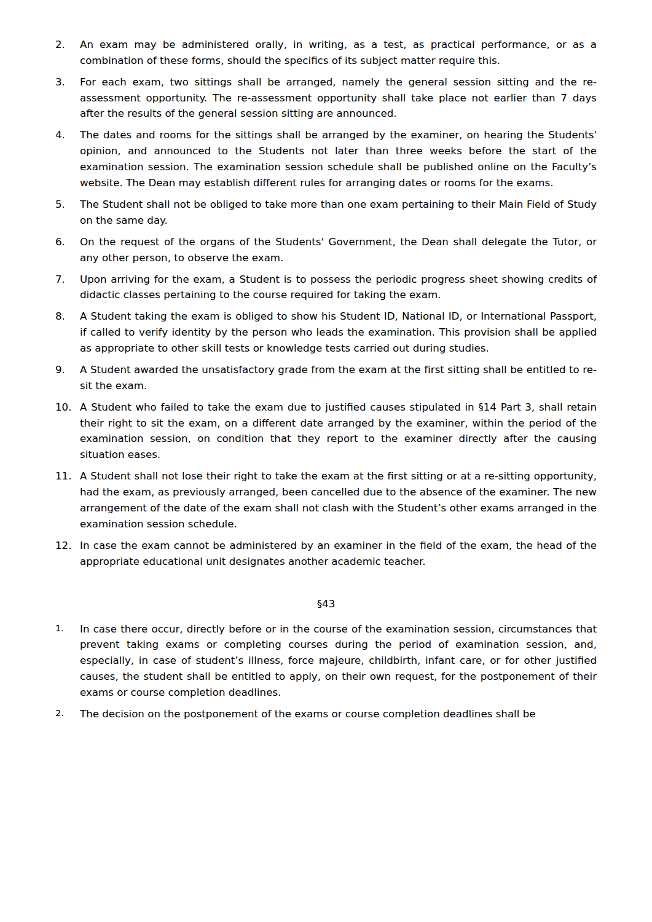2. An exam may be administered orally, in writing, as a test, as practical performance, or as a combination of these forms, should the specifics of its subject matter require this.
3. For each exam, two sittings shall be arranged, namely the general session sitting and the re-assessment opportunity. The re-assessment opportunity shall take place not earlier than 7 days after the results of the general session sitting are announced.
4. The dates and rooms for the sittings shall be arranged by the examiner, on hearing the Students' opinion, and announced to the Students not later than three weeks before the start of the examination session. The examination session schedule shall be published online on the Faculty’s website. The Dean may establish different rules for arranging dates or rooms for the exams.
5. The Student shall not be obliged to take more than one exam pertaining to their Main Field of Study on the same day.
6. On the request of the organs of the Students' Government, the Dean shall delegate the Tutor, or any other person, to observe the exam.
7. Upon arriving for the exam, a Student is to possess the periodic progress sheet showing credits of didactic classes pertaining to the course required for taking the exam.
8. A Student taking the exam is obliged to show his Student ID, National ID, or International Passport, if called to verify identity by the person who leads the examination. This provision shall be applied as appropriate to other skill tests or knowledge tests carried out during studies.
9. A Student awarded the unsatisfactory grade from the exam at the first sitting shall be entitled to re-sit the exam.
10. A Student who failed to take the exam due to justified causes stipulated in §14 Part 3, shall retain their right to sit the exam, on a different date arranged by the examiner, within the period of the examination session, on condition that they report to the examiner directly after the causing situation eases.
11. A Student shall not lose their right to take the exam at the first sitting or at a re-sitting opportunity, had the exam, as previously arranged, been cancelled due to the absence of the examiner. The new arrangement of the date of the exam shall not clash with the Student’s other exams arranged in the examination session schedule.
12. In case the exam cannot be administered by an examiner in the field of the exam, the head of the appropriate educational unit designates another academic teacher.
§43
1. In case there occur, directly before or in the course of the examination session, circumstances that prevent taking exams or completing courses during the period of examination session, and, especially, in case of student’s illness, force majeure, childbirth, infant care, or for other justified causes, the student shall be entitled to apply, on their own request, for the postponement of their exams or course completion deadlines.
2. The decision on the postponement of the exams or course completion deadlines shall be